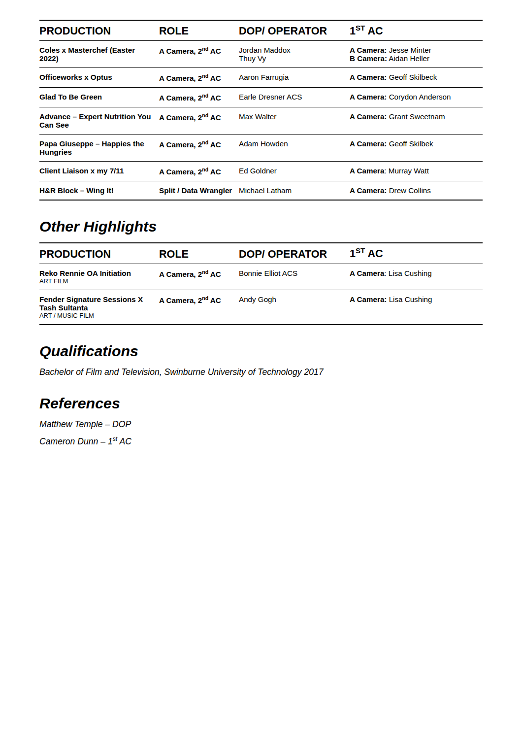| PRODUCTION | ROLE | DOP/ OPERATOR | 1 ST AC |
| --- | --- | --- | --- |
| Coles x Masterchef (Easter 2022) | A Camera, 2 nd AC | Jordan Maddox Thuy Vy | A Camera: Jesse Minter B Camera: Aidan Heller |
| Officeworks x Optus | A Camera, 2 nd AC | Aaron Farrugia | A Camera: Geoff Skilbeck |
| Glad To Be Green | A Camera, 2 nd AC | Earle Dresner ACS | A Camera: Corydon Anderson |
| Advance – Expert Nutrition You Can See | A Camera, 2 nd AC | Max Walter | A Camera: Grant Sweetnam |
| Papa Giuseppe – Happies the Hungries | A Camera, 2 nd AC | Adam Howden | A Camera: Geoff Skilbek |
| Client Liaison x my 7/11 | A Camera, 2 nd AC | Ed Goldner | A Camera : Murray Watt |
| H&R Block – Wing It! | Split / Data Wrangler | Michael Latham | A Camera: Drew Collins |
Other Highlights
| PRODUCTION | ROLE | DOP/ OPERATOR | 1 ST AC |
| --- | --- | --- | --- |
| Reko Rennie OA Initiation ART FILM | A Camera, 2 nd AC | Bonnie Elliot ACS | A Camera : Lisa Cushing |
| Fender Signature Sessions X Tash Sultanta ART / MUSIC FILM | A Camera, 2 nd AC | Andy Gogh | A Camera: Lisa Cushing |
Qualifications
Bachelor of Film and Television, Swinburne University of Technology 2017
References
Matthew Temple – DOP
Cameron Dunn – 1st AC